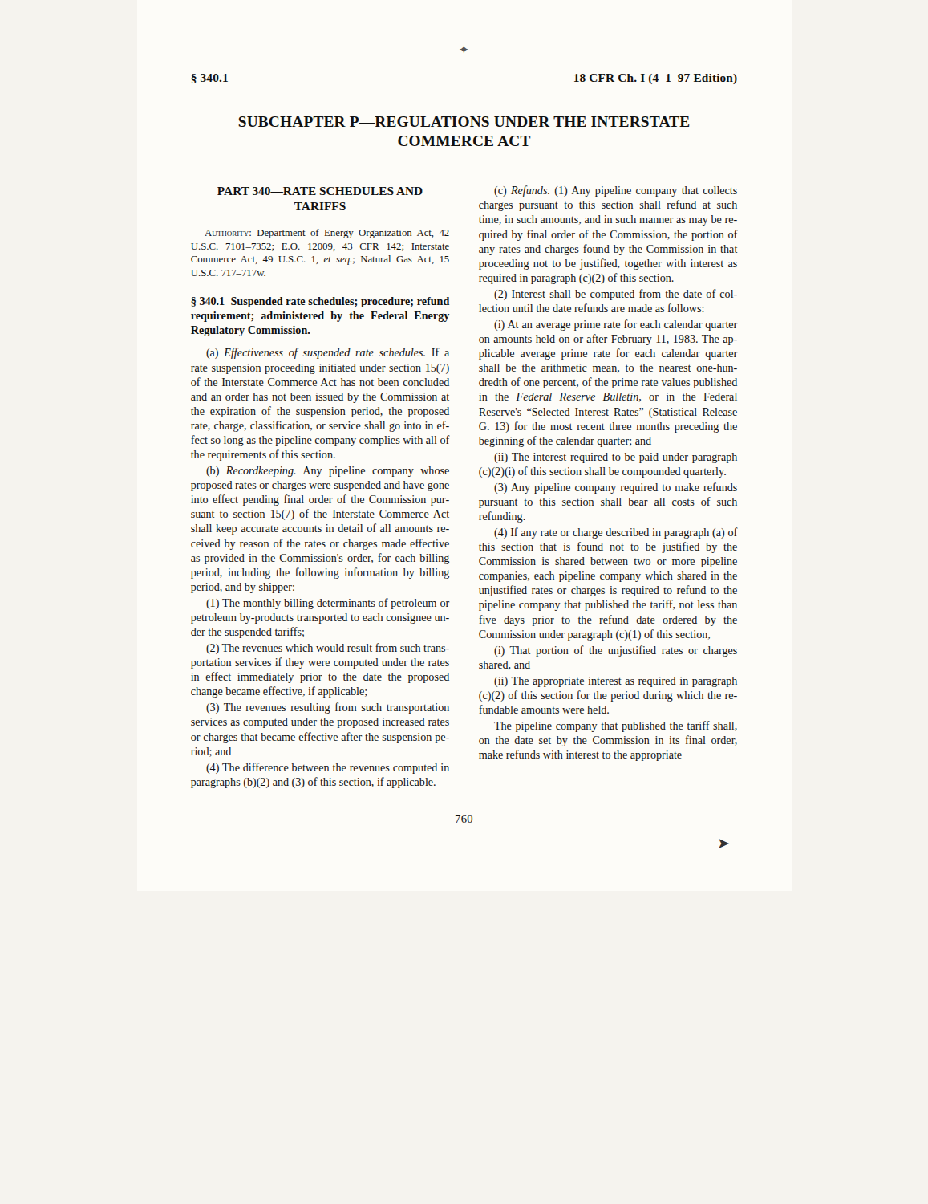✦
§ 340.1
18 CFR Ch. I (4–1–97 Edition)
Subchapter P—Regulations Under the Interstate Commerce Act
Part 340—Rate Schedules and Tariffs
Authority: Department of Energy Organization Act, 42 U.S.C. 7101–7352; E.O. 12009, 43 CFR 142; Interstate Commerce Act, 49 U.S.C. 1, et seq.; Natural Gas Act, 15 U.S.C. 717–717w.
§ 340.1 Suspended rate schedules; procedure; refund requirement; administered by the Federal Energy Regulatory Commission.
(a) Effectiveness of suspended rate schedules. If a rate suspension proceeding initiated under section 15(7) of the Interstate Commerce Act has not been concluded and an order has not been issued by the Commission at the expiration of the suspension period, the proposed rate, charge, classification, or service shall go into in effect so long as the pipeline company complies with all of the requirements of this section.
(b) Recordkeeping. Any pipeline company whose proposed rates or charges were suspended and have gone into effect pending final order of the Commission pursuant to section 15(7) of the Interstate Commerce Act shall keep accurate accounts in detail of all amounts received by reason of the rates or charges made effective as provided in the Commission's order, for each billing period, including the following information by billing period, and by shipper:
(1) The monthly billing determinants of petroleum or petroleum by-products transported to each consignee under the suspended tariffs;
(2) The revenues which would result from such transportation services if they were computed under the rates in effect immediately prior to the date the proposed change became effective, if applicable;
(3) The revenues resulting from such transportation services as computed under the proposed increased rates or charges that became effective after the suspension period; and
(4) The difference between the revenues computed in paragraphs (b)(2) and (3) of this section, if applicable.
(c) Refunds. (1) Any pipeline company that collects charges pursuant to this section shall refund at such time, in such amounts, and in such manner as may be required by final order of the Commission, the portion of any rates and charges found by the Commission in that proceeding not to be justified, together with interest as required in paragraph (c)(2) of this section.
(2) Interest shall be computed from the date of collection until the date refunds are made as follows:
(i) At an average prime rate for each calendar quarter on amounts held on or after February 11, 1983. The applicable average prime rate for each calendar quarter shall be the arithmetic mean, to the nearest one-hundredth of one percent, of the prime rate values published in the Federal Reserve Bulletin, or in the Federal Reserve's “Selected Interest Rates” (Statistical Release G. 13) for the most recent three months preceding the beginning of the calendar quarter; and
(ii) The interest required to be paid under paragraph (c)(2)(i) of this section shall be compounded quarterly.
(3) Any pipeline company required to make refunds pursuant to this section shall bear all costs of such refunding.
(4) If any rate or charge described in paragraph (a) of this section that is found not to be justified by the Commission is shared between two or more pipeline companies, each pipeline company which shared in the unjustified rates or charges is required to refund to the pipeline company that published the tariff, not less than five days prior to the refund date ordered by the Commission under paragraph (c)(1) of this section,
(i) That portion of the unjustified rates or charges shared, and
(ii) The appropriate interest as required in paragraph (c)(2) of this section for the period during which the refundable amounts were held.
The pipeline company that published the tariff shall, on the date set by the Commission in its final order, make refunds with interest to the appropriate
760
➤